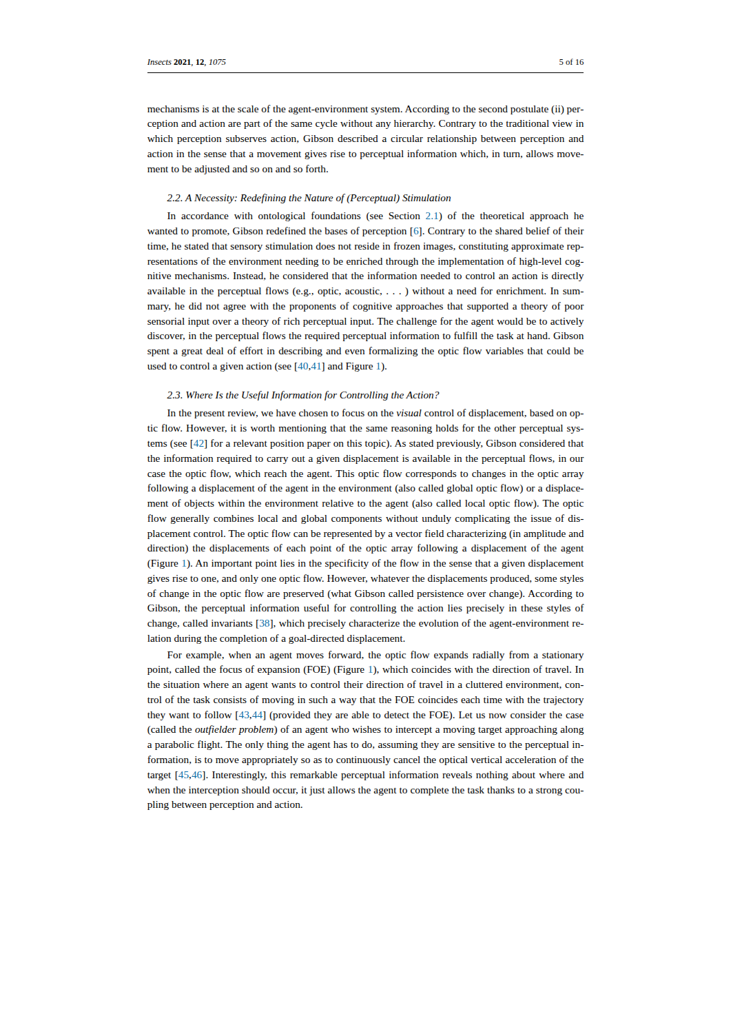Insects 2021, 12, 1075
5 of 16
mechanisms is at the scale of the agent-environment system. According to the second postulate (ii) perception and action are part of the same cycle without any hierarchy. Contrary to the traditional view in which perception subserves action, Gibson described a circular relationship between perception and action in the sense that a movement gives rise to perceptual information which, in turn, allows movement to be adjusted and so on and so forth.
2.2. A Necessity: Redefining the Nature of (Perceptual) Stimulation
In accordance with ontological foundations (see Section 2.1) of the theoretical approach he wanted to promote, Gibson redefined the bases of perception [6]. Contrary to the shared belief of their time, he stated that sensory stimulation does not reside in frozen images, constituting approximate representations of the environment needing to be enriched through the implementation of high-level cognitive mechanisms. Instead, he considered that the information needed to control an action is directly available in the perceptual flows (e.g., optic, acoustic, . . . ) without a need for enrichment. In summary, he did not agree with the proponents of cognitive approaches that supported a theory of poor sensorial input over a theory of rich perceptual input. The challenge for the agent would be to actively discover, in the perceptual flows the required perceptual information to fulfill the task at hand. Gibson spent a great deal of effort in describing and even formalizing the optic flow variables that could be used to control a given action (see [40,41] and Figure 1).
2.3. Where Is the Useful Information for Controlling the Action?
In the present review, we have chosen to focus on the visual control of displacement, based on optic flow. However, it is worth mentioning that the same reasoning holds for the other perceptual systems (see [42] for a relevant position paper on this topic). As stated previously, Gibson considered that the information required to carry out a given displacement is available in the perceptual flows, in our case the optic flow, which reach the agent. This optic flow corresponds to changes in the optic array following a displacement of the agent in the environment (also called global optic flow) or a displacement of objects within the environment relative to the agent (also called local optic flow). The optic flow generally combines local and global components without unduly complicating the issue of displacement control. The optic flow can be represented by a vector field characterizing (in amplitude and direction) the displacements of each point of the optic array following a displacement of the agent (Figure 1). An important point lies in the specificity of the flow in the sense that a given displacement gives rise to one, and only one optic flow. However, whatever the displacements produced, some styles of change in the optic flow are preserved (what Gibson called persistence over change). According to Gibson, the perceptual information useful for controlling the action lies precisely in these styles of change, called invariants [38], which precisely characterize the evolution of the agent-environment relation during the completion of a goal-directed displacement.
For example, when an agent moves forward, the optic flow expands radially from a stationary point, called the focus of expansion (FOE) (Figure 1), which coincides with the direction of travel. In the situation where an agent wants to control their direction of travel in a cluttered environment, control of the task consists of moving in such a way that the FOE coincides each time with the trajectory they want to follow [43,44] (provided they are able to detect the FOE). Let us now consider the case (called the outfielder problem) of an agent who wishes to intercept a moving target approaching along a parabolic flight. The only thing the agent has to do, assuming they are sensitive to the perceptual information, is to move appropriately so as to continuously cancel the optical vertical acceleration of the target [45,46]. Interestingly, this remarkable perceptual information reveals nothing about where and when the interception should occur, it just allows the agent to complete the task thanks to a strong coupling between perception and action.